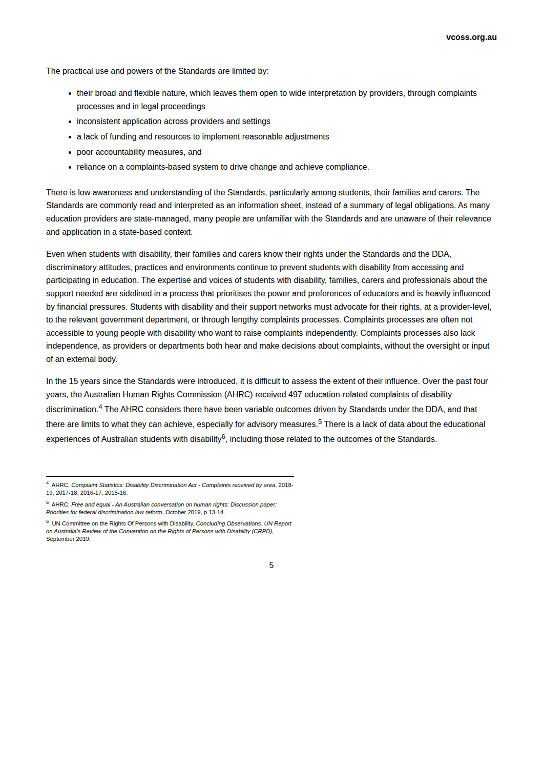vcoss.org.au
The practical use and powers of the Standards are limited by:
their broad and flexible nature, which leaves them open to wide interpretation by providers, through complaints processes and in legal proceedings
inconsistent application across providers and settings
a lack of funding and resources to implement reasonable adjustments
poor accountability measures, and
reliance on a complaints-based system to drive change and achieve compliance.
There is low awareness and understanding of the Standards, particularly among students, their families and carers. The Standards are commonly read and interpreted as an information sheet, instead of a summary of legal obligations. As many education providers are state-managed, many people are unfamiliar with the Standards and are unaware of their relevance and application in a state-based context.
Even when students with disability, their families and carers know their rights under the Standards and the DDA, discriminatory attitudes, practices and environments continue to prevent students with disability from accessing and participating in education. The expertise and voices of students with disability, families, carers and professionals about the support needed are sidelined in a process that prioritises the power and preferences of educators and is heavily influenced by financial pressures. Students with disability and their support networks must advocate for their rights, at a provider-level, to the relevant government department, or through lengthy complaints processes. Complaints processes are often not accessible to young people with disability who want to raise complaints independently. Complaints processes also lack independence, as providers or departments both hear and make decisions about complaints, without the oversight or input of an external body.
In the 15 years since the Standards were introduced, it is difficult to assess the extent of their influence. Over the past four years, the Australian Human Rights Commission (AHRC) received 497 education-related complaints of disability discrimination.4 The AHRC considers there have been variable outcomes driven by Standards under the DDA, and that there are limits to what they can achieve, especially for advisory measures.5 There is a lack of data about the educational experiences of Australian students with disability6, including those related to the outcomes of the Standards.
4 AHRC, Complaint Statistics: Disability Discrimination Act - Complaints received by area, 2018-19, 2017-18, 2016-17, 2015-16.
5 AHRC, Free and equal - An Australian conversation on human rights: Discussion paper: Priorities for federal discrimination law reform, October 2019, p.13-14.
6 UN Committee on the Rights Of Persons with Disability, Concluding Observations: UN Report on Australia's Review of the Convention on the Rights of Persons with Disability (CRPD), September 2019.
5